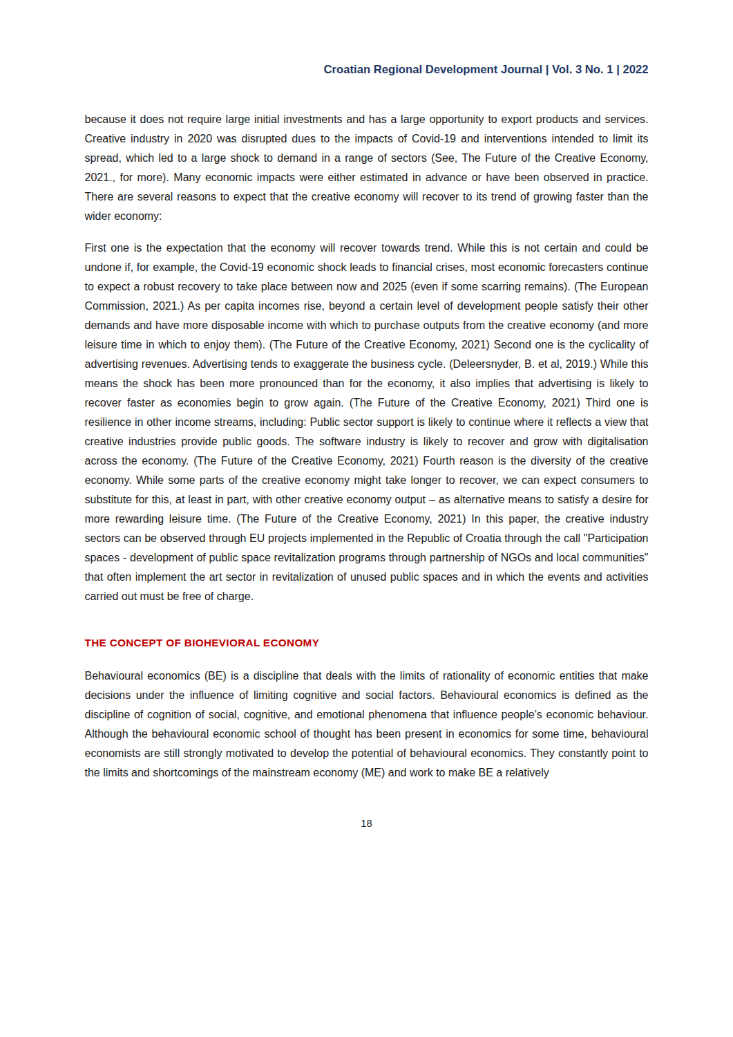Croatian Regional Development Journal | Vol. 3 No. 1 | 2022
because it does not require large initial investments and has a large opportunity to export products and services. Creative industry in 2020 was disrupted dues to the impacts of Covid-19 and interventions intended to limit its spread, which led to a large shock to demand in a range of sectors (See, The Future of the Creative Economy, 2021., for more). Many economic impacts were either estimated in advance or have been observed in practice. There are several reasons to expect that the creative economy will recover to its trend of growing faster than the wider economy:
First one is the expectation that the economy will recover towards trend. While this is not certain and could be undone if, for example, the Covid-19 economic shock leads to financial crises, most economic forecasters continue to expect a robust recovery to take place between now and 2025 (even if some scarring remains). (The European Commission, 2021.) As per capita incomes rise, beyond a certain level of development people satisfy their other demands and have more disposable income with which to purchase outputs from the creative economy (and more leisure time in which to enjoy them). (The Future of the Creative Economy, 2021) Second one is the cyclicality of advertising revenues. Advertising tends to exaggerate the business cycle. (Deleersnyder, B. et al, 2019.) While this means the shock has been more pronounced than for the economy, it also implies that advertising is likely to recover faster as economies begin to grow again. (The Future of the Creative Economy, 2021) Third one is resilience in other income streams, including: Public sector support is likely to continue where it reflects a view that creative industries provide public goods. The software industry is likely to recover and grow with digitalisation across the economy. (The Future of the Creative Economy, 2021) Fourth reason is the diversity of the creative economy. While some parts of the creative economy might take longer to recover, we can expect consumers to substitute for this, at least in part, with other creative economy output – as alternative means to satisfy a desire for more rewarding leisure time. (The Future of the Creative Economy, 2021) In this paper, the creative industry sectors can be observed through EU projects implemented in the Republic of Croatia through the call "Participation spaces - development of public space revitalization programs through partnership of NGOs and local communities" that often implement the art sector in revitalization of unused public spaces and in which the events and activities carried out must be free of charge.
The concept of biohevioral economy
Behavioural economics (BE) is a discipline that deals with the limits of rationality of economic entities that make decisions under the influence of limiting cognitive and social factors. Behavioural economics is defined as the discipline of cognition of social, cognitive, and emotional phenomena that influence people’s economic behaviour. Although the behavioural economic school of thought has been present in economics for some time, behavioural economists are still strongly motivated to develop the potential of behavioural economics. They constantly point to the limits and shortcomings of the mainstream economy (ME) and work to make BE a relatively
18